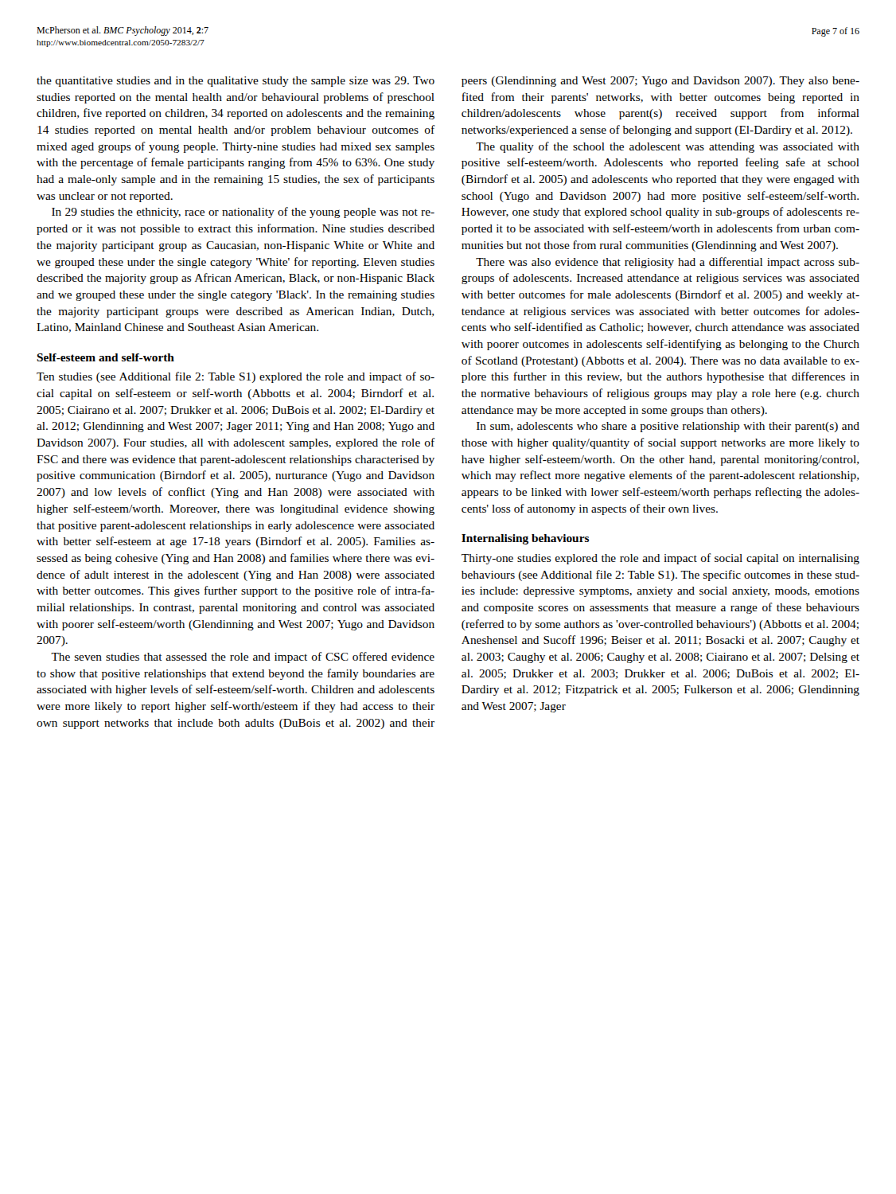McPherson et al. BMC Psychology 2014, 2:7
http://www.biomedcentral.com/2050-7283/2/7
Page 7 of 16
the quantitative studies and in the qualitative study the sample size was 29. Two studies reported on the mental health and/or behavioural problems of preschool children, five reported on children, 34 reported on adolescents and the remaining 14 studies reported on mental health and/or problem behaviour outcomes of mixed aged groups of young people. Thirty-nine studies had mixed sex samples with the percentage of female participants ranging from 45% to 63%. One study had a male-only sample and in the remaining 15 studies, the sex of participants was unclear or not reported.
In 29 studies the ethnicity, race or nationality of the young people was not reported or it was not possible to extract this information. Nine studies described the majority participant group as Caucasian, non-Hispanic White or White and we grouped these under the single category 'White' for reporting. Eleven studies described the majority group as African American, Black, or non-Hispanic Black and we grouped these under the single category 'Black'. In the remaining studies the majority participant groups were described as American Indian, Dutch, Latino, Mainland Chinese and Southeast Asian American.
Self-esteem and self-worth
Ten studies (see Additional file 2: Table S1) explored the role and impact of social capital on self-esteem or self-worth (Abbotts et al. 2004; Birndorf et al. 2005; Ciairano et al. 2007; Drukker et al. 2006; DuBois et al. 2002; El-Dardiry et al. 2012; Glendinning and West 2007; Jager 2011; Ying and Han 2008; Yugo and Davidson 2007). Four studies, all with adolescent samples, explored the role of FSC and there was evidence that parent-adolescent relationships characterised by positive communication (Birndorf et al. 2005), nurturance (Yugo and Davidson 2007) and low levels of conflict (Ying and Han 2008) were associated with higher self-esteem/worth. Moreover, there was longitudinal evidence showing that positive parent-adolescent relationships in early adolescence were associated with better self-esteem at age 17-18 years (Birndorf et al. 2005). Families assessed as being cohesive (Ying and Han 2008) and families where there was evidence of adult interest in the adolescent (Ying and Han 2008) were associated with better outcomes. This gives further support to the positive role of intra-familial relationships. In contrast, parental monitoring and control was associated with poorer self-esteem/worth (Glendinning and West 2007; Yugo and Davidson 2007).
The seven studies that assessed the role and impact of CSC offered evidence to show that positive relationships that extend beyond the family boundaries are associated with higher levels of self-esteem/self-worth. Children and adolescents were more likely to report higher self-worth/esteem if they had access to their own support networks that include both adults (DuBois et al. 2002) and their peers (Glendinning and West 2007; Yugo and Davidson 2007). They also benefited from their parents' networks, with better outcomes being reported in children/adolescents whose parent(s) received support from informal networks/experienced a sense of belonging and support (El-Dardiry et al. 2012).
The quality of the school the adolescent was attending was associated with positive self-esteem/worth. Adolescents who reported feeling safe at school (Birndorf et al. 2005) and adolescents who reported that they were engaged with school (Yugo and Davidson 2007) had more positive self-esteem/self-worth. However, one study that explored school quality in sub-groups of adolescents reported it to be associated with self-esteem/worth in adolescents from urban communities but not those from rural communities (Glendinning and West 2007).
There was also evidence that religiosity had a differential impact across sub-groups of adolescents. Increased attendance at religious services was associated with better outcomes for male adolescents (Birndorf et al. 2005) and weekly attendance at religious services was associated with better outcomes for adolescents who self-identified as Catholic; however, church attendance was associated with poorer outcomes in adolescents self-identifying as belonging to the Church of Scotland (Protestant) (Abbotts et al. 2004). There was no data available to explore this further in this review, but the authors hypothesise that differences in the normative behaviours of religious groups may play a role here (e.g. church attendance may be more accepted in some groups than others).
In sum, adolescents who share a positive relationship with their parent(s) and those with higher quality/quantity of social support networks are more likely to have higher self-esteem/worth. On the other hand, parental monitoring/control, which may reflect more negative elements of the parent-adolescent relationship, appears to be linked with lower self-esteem/worth perhaps reflecting the adolescents' loss of autonomy in aspects of their own lives.
Internalising behaviours
Thirty-one studies explored the role and impact of social capital on internalising behaviours (see Additional file 2: Table S1). The specific outcomes in these studies include: depressive symptoms, anxiety and social anxiety, moods, emotions and composite scores on assessments that measure a range of these behaviours (referred to by some authors as 'over-controlled behaviours') (Abbotts et al. 2004; Aneshensel and Sucoff 1996; Beiser et al. 2011; Bosacki et al. 2007; Caughy et al. 2003; Caughy et al. 2006; Caughy et al. 2008; Ciairano et al. 2007; Delsing et al. 2005; Drukker et al. 2003; Drukker et al. 2006; DuBois et al. 2002; El-Dardiry et al. 2012; Fitzpatrick et al. 2005; Fulkerson et al. 2006; Glendinning and West 2007; Jager